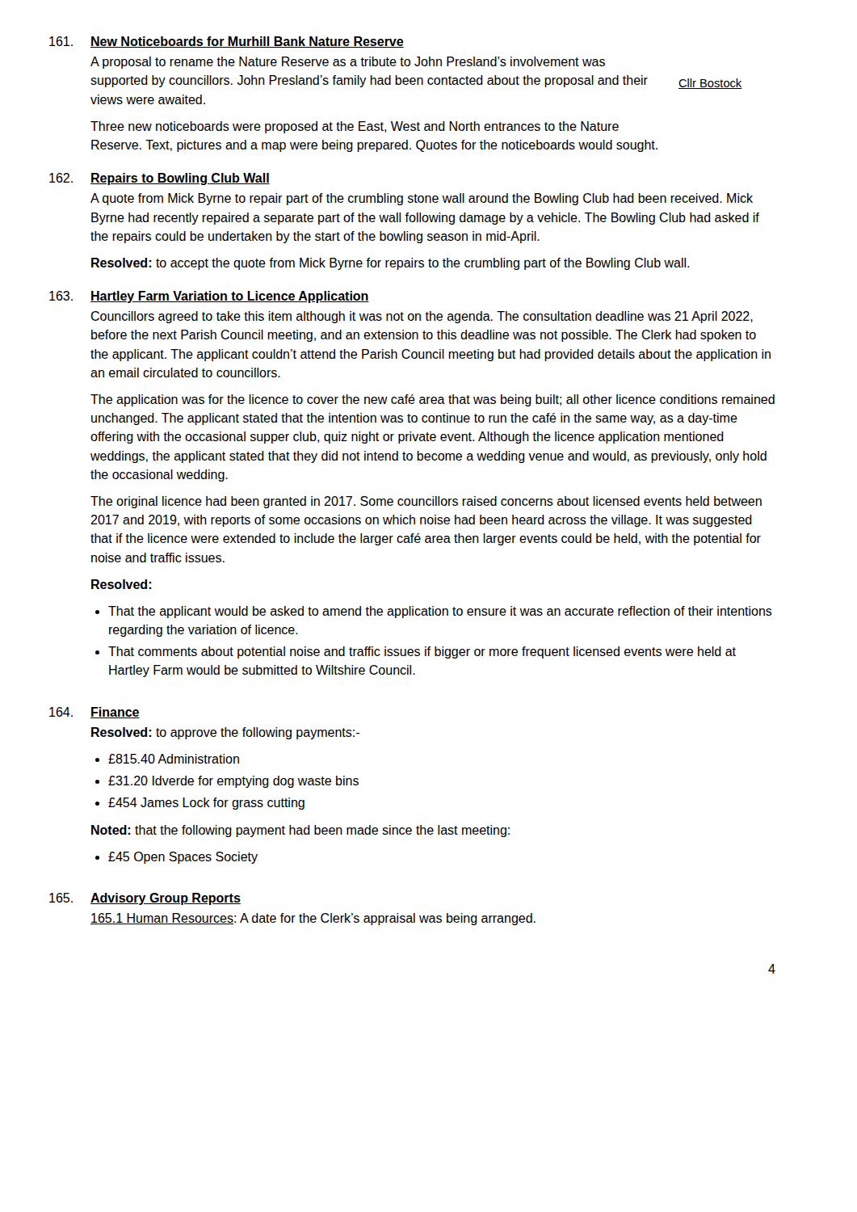161.
New Noticeboards for Murhill Bank Nature Reserve
A proposal to rename the Nature Reserve as a tribute to John Presland’s involvement was supported by councillors. John Presland’s family had been contacted about the proposal and their views were awaited.
Three new noticeboards were proposed at the East, West and North entrances to the Nature Reserve. Text, pictures and a map were being prepared. Quotes for the noticeboards would sought.
Cllr Bostock
162.
Repairs to Bowling Club Wall
A quote from Mick Byrne to repair part of the crumbling stone wall around the Bowling Club had been received. Mick Byrne had recently repaired a separate part of the wall following damage by a vehicle. The Bowling Club had asked if the repairs could be undertaken by the start of the bowling season in mid-April.
Resolved: to accept the quote from Mick Byrne for repairs to the crumbling part of the Bowling Club wall.
163.
Hartley Farm Variation to Licence Application
Councillors agreed to take this item although it was not on the agenda. The consultation deadline was 21 April 2022, before the next Parish Council meeting, and an extension to this deadline was not possible. The Clerk had spoken to the applicant. The applicant couldn’t attend the Parish Council meeting but had provided details about the application in an email circulated to councillors.
The application was for the licence to cover the new café area that was being built; all other licence conditions remained unchanged. The applicant stated that the intention was to continue to run the café in the same way, as a day-time offering with the occasional supper club, quiz night or private event. Although the licence application mentioned weddings, the applicant stated that they did not intend to become a wedding venue and would, as previously, only hold the occasional wedding.
The original licence had been granted in 2017. Some councillors raised concerns about licensed events held between 2017 and 2019, with reports of some occasions on which noise had been heard across the village. It was suggested that if the licence were extended to include the larger café area then larger events could be held, with the potential for noise and traffic issues.
Resolved:
That the applicant would be asked to amend the application to ensure it was an accurate reflection of their intentions regarding the variation of licence.
That comments about potential noise and traffic issues if bigger or more frequent licensed events were held at Hartley Farm would be submitted to Wiltshire Council.
164.
Finance
Resolved: to approve the following payments:-
£815.40 Administration
£31.20 Idverde for emptying dog waste bins
£454 James Lock for grass cutting
Noted: that the following payment had been made since the last meeting:
£45 Open Spaces Society
165.
Advisory Group Reports
165.1 Human Resources: A date for the Clerk’s appraisal was being arranged.
4